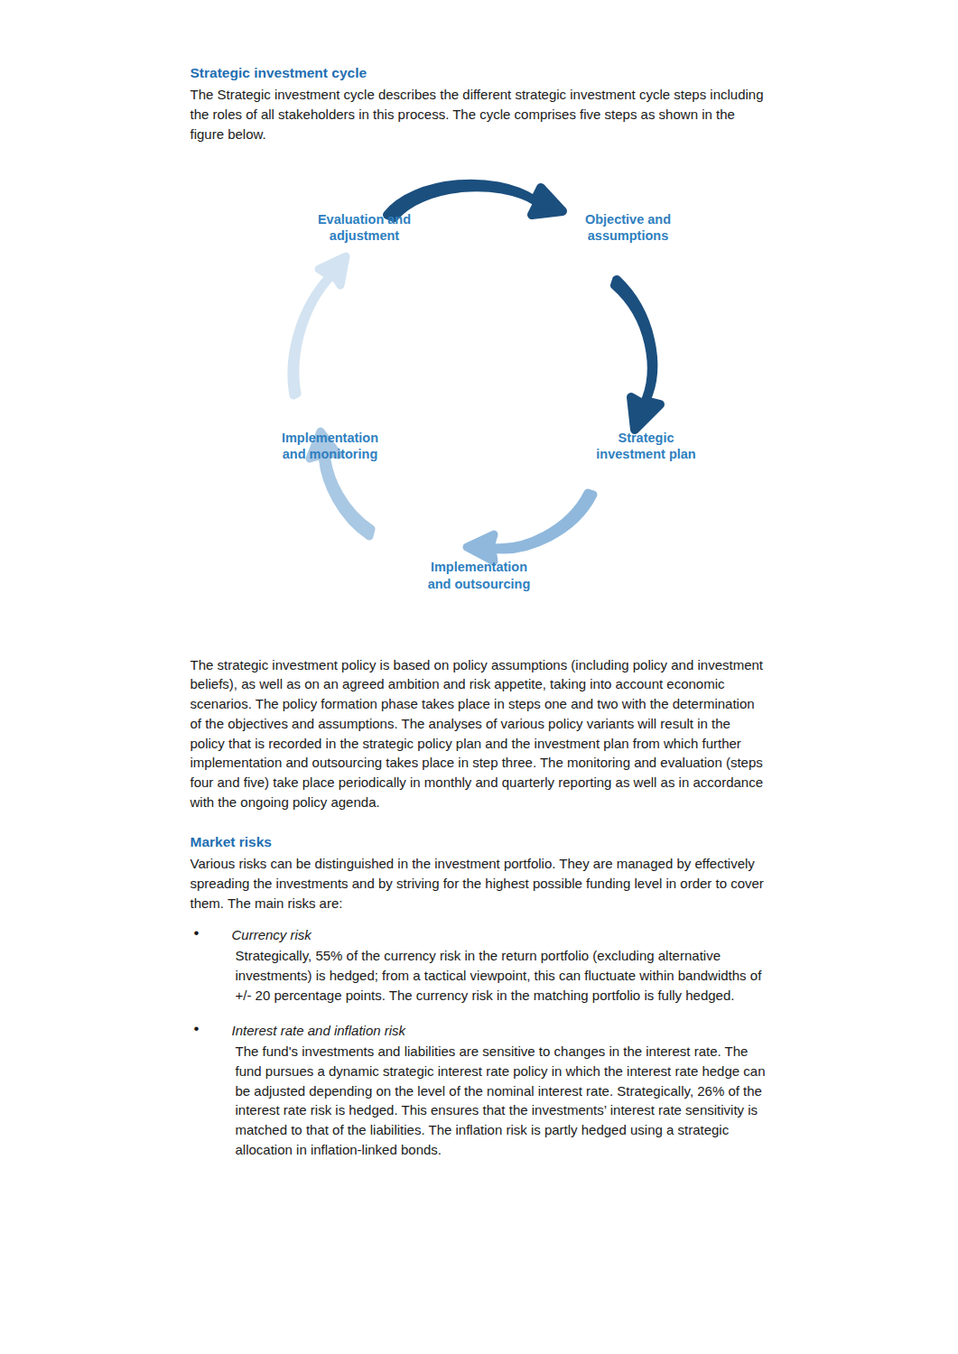Strategic investment cycle
The Strategic investment cycle describes the different strategic investment cycle steps including the roles of all stakeholders in this process. The cycle comprises five steps as shown in the figure below.
Evaluation and
adjustment
Objective and
assumptions
Strategic
investment plan
Implementation
and outsourcing
Implementation
and monitoring
The strategic investment policy is based on policy assumptions (including policy and investment beliefs), as well as on an agreed ambition and risk appetite, taking into account economic scenarios. The policy formation phase takes place in steps one and two with the determination of the objectives and assumptions. The analyses of various policy variants will result in the policy that is recorded in the strategic policy plan and the investment plan from which further implementation and outsourcing takes place in step three. The monitoring and evaluation (steps four and five) take place periodically in monthly and quarterly reporting as well as in accordance with the ongoing policy agenda.
Market risks
Various risks can be distinguished in the investment portfolio. They are managed by effectively spreading the investments and by striving for the highest possible funding level in order to cover them. The main risks are:
Currency risk Strategically, 55% of the currency risk in the return portfolio (excluding alternative investments) is hedged; from a tactical viewpoint, this can fluctuate within bandwidths of +/- 20 percentage points. The currency risk in the matching portfolio is fully hedged.
Interest rate and inflation risk The fund's investments and liabilities are sensitive to changes in the interest rate. The fund pursues a dynamic strategic interest rate policy in which the interest rate hedge can be adjusted depending on the level of the nominal interest rate. Strategically, 26% of the interest rate risk is hedged. This ensures that the investments’ interest rate sensitivity is matched to that of the liabilities. The inflation risk is partly hedged using a strategic allocation in inflation-linked bonds.